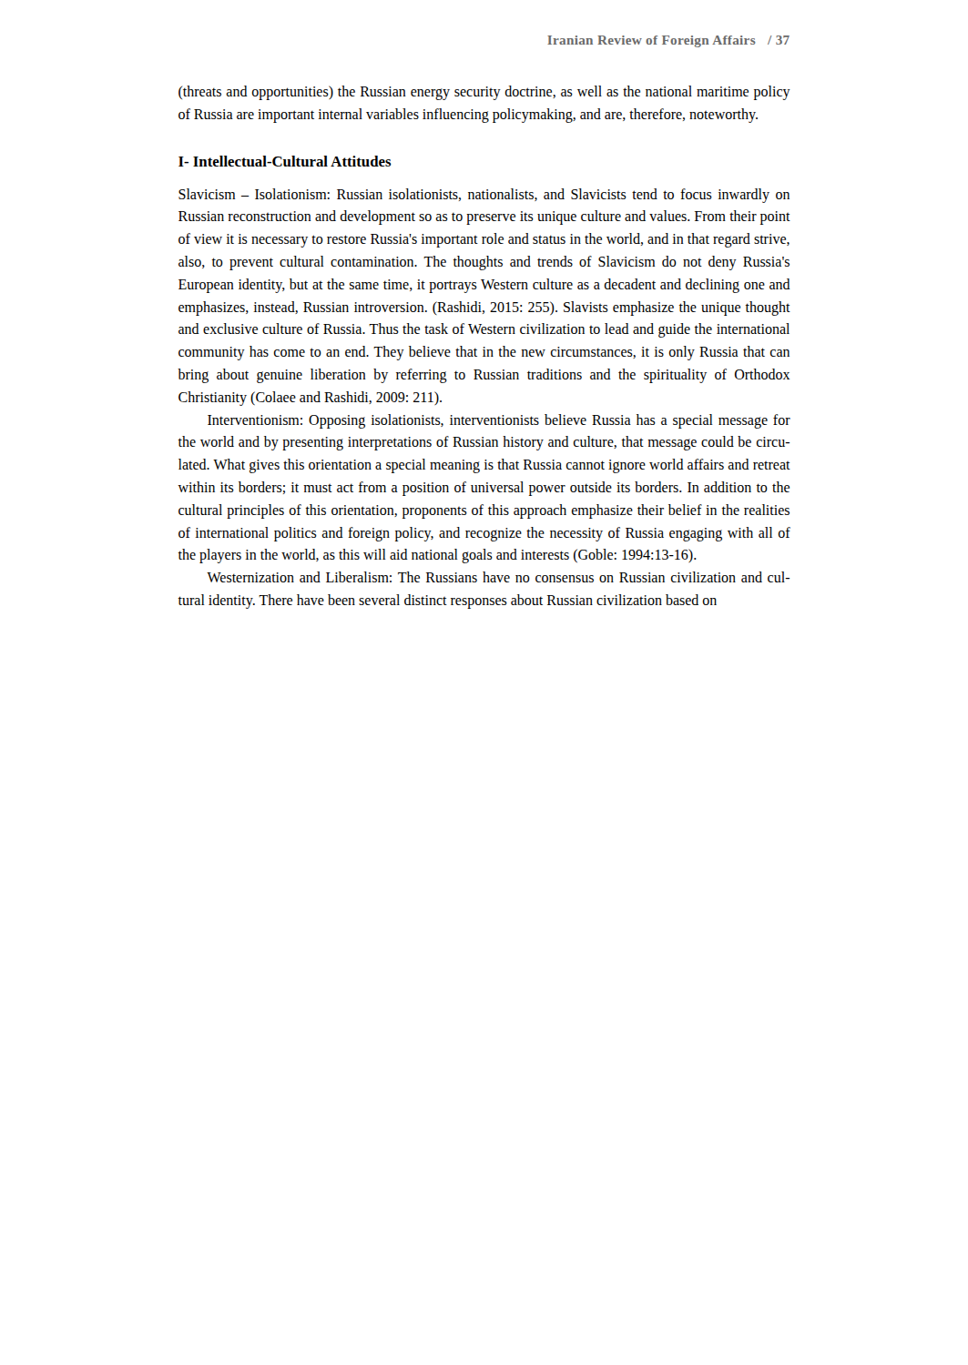Iranian Review of Foreign Affairs / 37
(threats and opportunities) the Russian energy security doctrine, as well as the national maritime policy of Russia are important internal variables influencing policymaking, and are, therefore, noteworthy.
I- Intellectual-Cultural Attitudes
Slavicism – Isolationism: Russian isolationists, nationalists, and Slavicists tend to focus inwardly on Russian reconstruction and development so as to preserve its unique culture and values. From their point of view it is necessary to restore Russia's important role and status in the world, and in that regard strive, also, to prevent cultural contamination. The thoughts and trends of Slavicism do not deny Russia's European identity, but at the same time, it portrays Western culture as a decadent and declining one and emphasizes, instead, Russian introversion. (Rashidi, 2015: 255). Slavists emphasize the unique thought and exclusive culture of Russia. Thus the task of Western civilization to lead and guide the international community has come to an end. They believe that in the new circumstances, it is only Russia that can bring about genuine liberation by referring to Russian traditions and the spirituality of Orthodox Christianity (Colaee and Rashidi, 2009: 211).
Interventionism: Opposing isolationists, interventionists believe Russia has a special message for the world and by presenting interpretations of Russian history and culture, that message could be circulated. What gives this orientation a special meaning is that Russia cannot ignore world affairs and retreat within its borders; it must act from a position of universal power outside its borders. In addition to the cultural principles of this orientation, proponents of this approach emphasize their belief in the realities of international politics and foreign policy, and recognize the necessity of Russia engaging with all of the players in the world, as this will aid national goals and interests (Goble: 1994:13-16).
Westernization and Liberalism: The Russians have no consensus on Russian civilization and cultural identity. There have been several distinct responses about Russian civilization based on